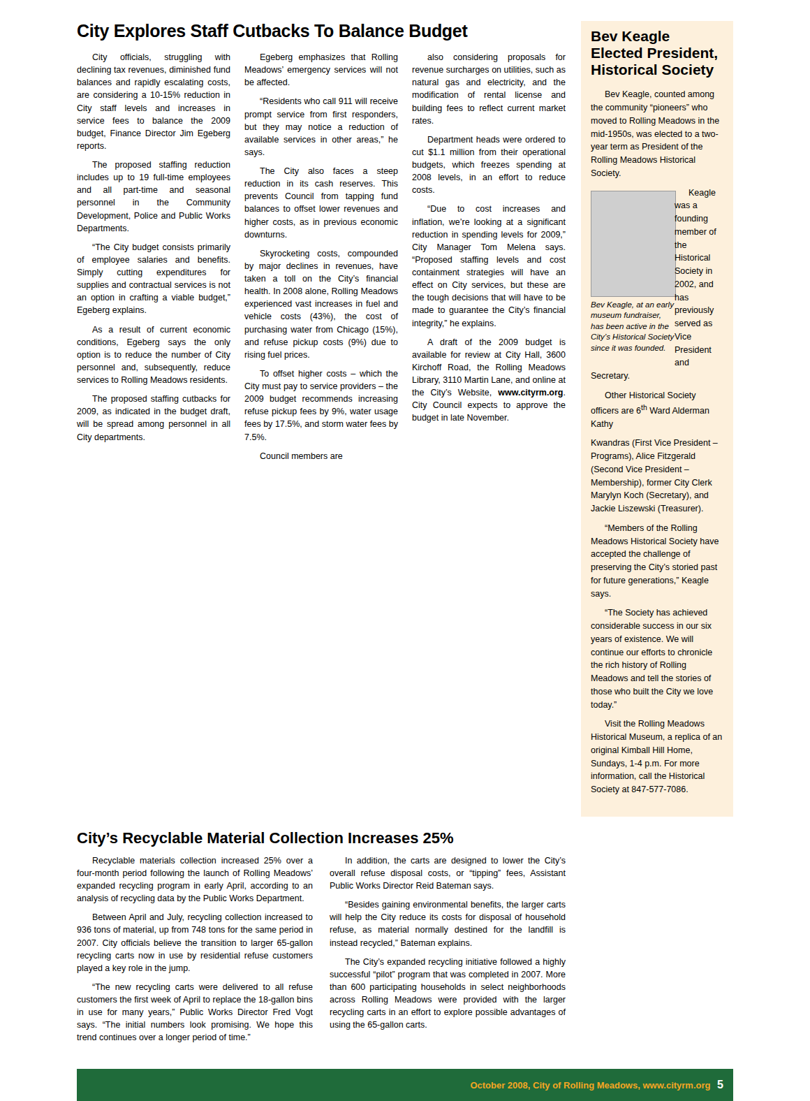City Explores Staff Cutbacks To Balance Budget
City officials, struggling with declining tax revenues, diminished fund balances and rapidly escalating costs, are considering a 10-15% reduction in City staff levels and increases in service fees to balance the 2009 budget, Finance Director Jim Egeberg reports.
The proposed staffing reduction includes up to 19 full-time employees and all part-time and seasonal personnel in the Community Development, Police and Public Works Departments.
“The City budget consists primarily of employee salaries and benefits. Simply cutting expenditures for supplies and contractual services is not an option in crafting a viable budget,” Egeberg explains.
As a result of current economic conditions, Egeberg says the only option is to reduce the number of City personnel and, subsequently, reduce services to Rolling Meadows residents.
The proposed staffing cutbacks for 2009, as indicated in the budget draft, will be spread among personnel in all City departments.
Egeberg emphasizes that Rolling Meadows’ emergency services will not be affected.
“Residents who call 911 will receive prompt service from first responders, but they may notice a reduction of available services in other areas,” he says.
The City also faces a steep reduction in its cash reserves. This prevents Council from tapping fund balances to offset lower revenues and higher costs, as in previous economic downturns.
Skyrocketing costs, compounded by major declines in revenues, have taken a toll on the City’s financial health. In 2008 alone, Rolling Meadows experienced vast increases in fuel and vehicle costs (43%), the cost of purchasing water from Chicago (15%), and refuse pickup costs (9%) due to rising fuel prices.
To offset higher costs – which the City must pay to service providers – the 2009 budget recommends increasing refuse pickup fees by 9%, water usage fees by 17.5%, and storm water fees by 7.5%.
Council members are
also considering proposals for revenue surcharges on utilities, such as natural gas and electricity, and the modification of rental license and building fees to reflect current market rates.
Department heads were ordered to cut $1.1 million from their operational budgets, which freezes spending at 2008 levels, in an effort to reduce costs.
“Due to cost increases and inflation, we’re looking at a significant reduction in spending levels for 2009,” City Manager Tom Melena says. “Proposed staffing levels and cost containment strategies will have an effect on City services, but these are the tough decisions that will have to be made to guarantee the City’s financial integrity,” he explains.
A draft of the 2009 budget is available for review at City Hall, 3600 Kirchoff Road, the Rolling Meadows Library, 3110 Martin Lane, and online at the City’s Website, www.cityrm.org. City Council expects to approve the budget in late November.
Bev Keagle
Elected President,
Historical Society
Bev Keagle, counted among the community “pioneers” who moved to Rolling Meadows in the mid-1950s, was elected to a two-year term as President of the Rolling Meadows Historical Society.
Bev Keagle, at an early museum fundraiser, has been active in the City’s Historical Society since it was founded.
Keagle was a founding member of the Historical Society in 2002, and has previously served as Vice President and Secretary.
Other Historical Society officers are 6th Ward Alderman Kathy
Kwandras (First Vice President – Programs), Alice Fitzgerald (Second Vice President – Membership), former City Clerk Marylyn Koch (Secretary), and Jackie Liszewski (Treasurer).
“Members of the Rolling Meadows Historical Society have accepted the challenge of preserving the City’s storied past for future generations,” Keagle says.
“The Society has achieved considerable success in our six years of existence. We will continue our efforts to chronicle the rich history of Rolling Meadows and tell the stories of those who built the City we love today.”
Visit the Rolling Meadows Historical Museum, a replica of an original Kimball Hill Home, Sundays, 1-4 p.m. For more information, call the Historical Society at 847-577-7086.
City’s Recyclable Material Collection Increases 25%
Recyclable materials collection increased 25% over a four-month period following the launch of Rolling Meadows’ expanded recycling program in early April, according to an analysis of recycling data by the Public Works Department.
Between April and July, recycling collection increased to 936 tons of material, up from 748 tons for the same period in 2007. City officials believe the transition to larger 65-gallon recycling carts now in use by residential refuse customers played a key role in the jump.
“The new recycling carts were delivered to all refuse customers the first week of April to replace the 18-gallon bins in use for many years,” Public Works Director Fred Vogt says. “The initial numbers look promising. We hope this trend continues over a longer period of time.”
In addition, the carts are designed to lower the City’s overall refuse disposal costs, or “tipping” fees, Assistant Public Works Director Reid Bateman says.
“Besides gaining environmental benefits, the larger carts will help the City reduce its costs for disposal of household refuse, as material normally destined for the landfill is instead recycled,” Bateman explains.
The City’s expanded recycling initiative followed a highly successful “pilot” program that was completed in 2007. More than 600 participating households in select neighborhoods across Rolling Meadows were provided with the larger recycling carts in an effort to explore possible advantages of using the 65-gallon carts.
October 2008, City of Rolling Meadows, www.cityrm.org 5